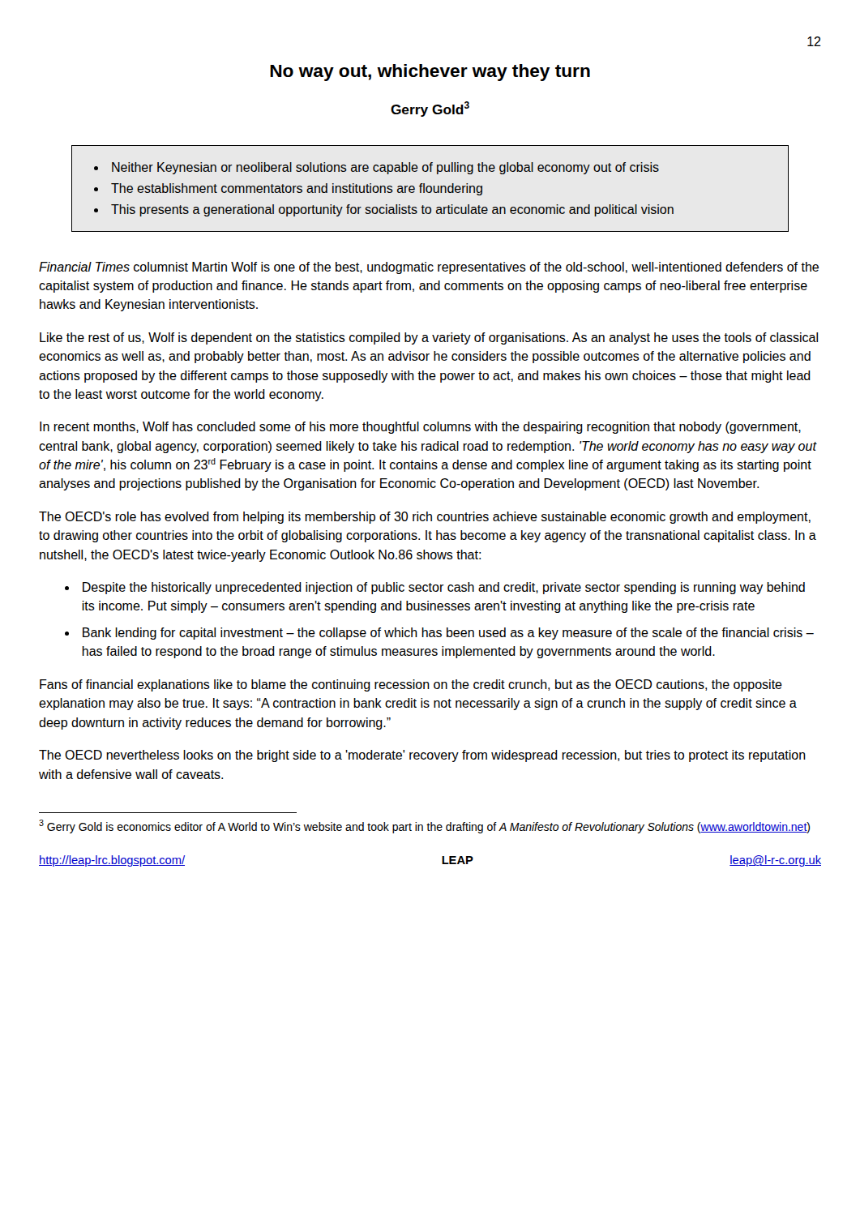12
No way out, whichever way they turn
Gerry Gold3
Neither Keynesian or neoliberal solutions are capable of pulling the global economy out of crisis
The establishment commentators and institutions are floundering
This presents a generational opportunity for socialists to articulate an economic and political vision
Financial Times columnist Martin Wolf is one of the best, undogmatic representatives of the old-school, well-intentioned defenders of the capitalist system of production and finance. He stands apart from, and comments on the opposing camps of neo-liberal free enterprise hawks and Keynesian interventionists.
Like the rest of us, Wolf is dependent on the statistics compiled by a variety of organisations. As an analyst he uses the tools of classical economics as well as, and probably better than, most. As an advisor he considers the possible outcomes of the alternative policies and actions proposed by the different camps to those supposedly with the power to act, and makes his own choices – those that might lead to the least worst outcome for the world economy.
In recent months, Wolf has concluded some of his more thoughtful columns with the despairing recognition that nobody (government, central bank, global agency, corporation) seemed likely to take his radical road to redemption. 'The world economy has no easy way out of the mire', his column on 23rd February is a case in point. It contains a dense and complex line of argument taking as its starting point analyses and projections published by the Organisation for Economic Co-operation and Development (OECD) last November.
The OECD's role has evolved from helping its membership of 30 rich countries achieve sustainable economic growth and employment, to drawing other countries into the orbit of globalising corporations. It has become a key agency of the transnational capitalist class. In a nutshell, the OECD's latest twice-yearly Economic Outlook No.86 shows that:
Despite the historically unprecedented injection of public sector cash and credit, private sector spending is running way behind its income. Put simply – consumers aren't spending and businesses aren't investing at anything like the pre-crisis rate
Bank lending for capital investment – the collapse of which has been used as a key measure of the scale of the financial crisis – has failed to respond to the broad range of stimulus measures implemented by governments around the world.
Fans of financial explanations like to blame the continuing recession on the credit crunch, but as the OECD cautions, the opposite explanation may also be true. It says: “A contraction in bank credit is not necessarily a sign of a crunch in the supply of credit since a deep downturn in activity reduces the demand for borrowing.”
The OECD nevertheless looks on the bright side to a 'moderate' recovery from widespread recession, but tries to protect its reputation with a defensive wall of caveats.
3 Gerry Gold is economics editor of A World to Win’s website and took part in the drafting of A Manifesto of Revolutionary Solutions (www.aworldtowin.net)
http://leap-lrc.blogspot.com/ LEAP leap@l-r-c.org.uk